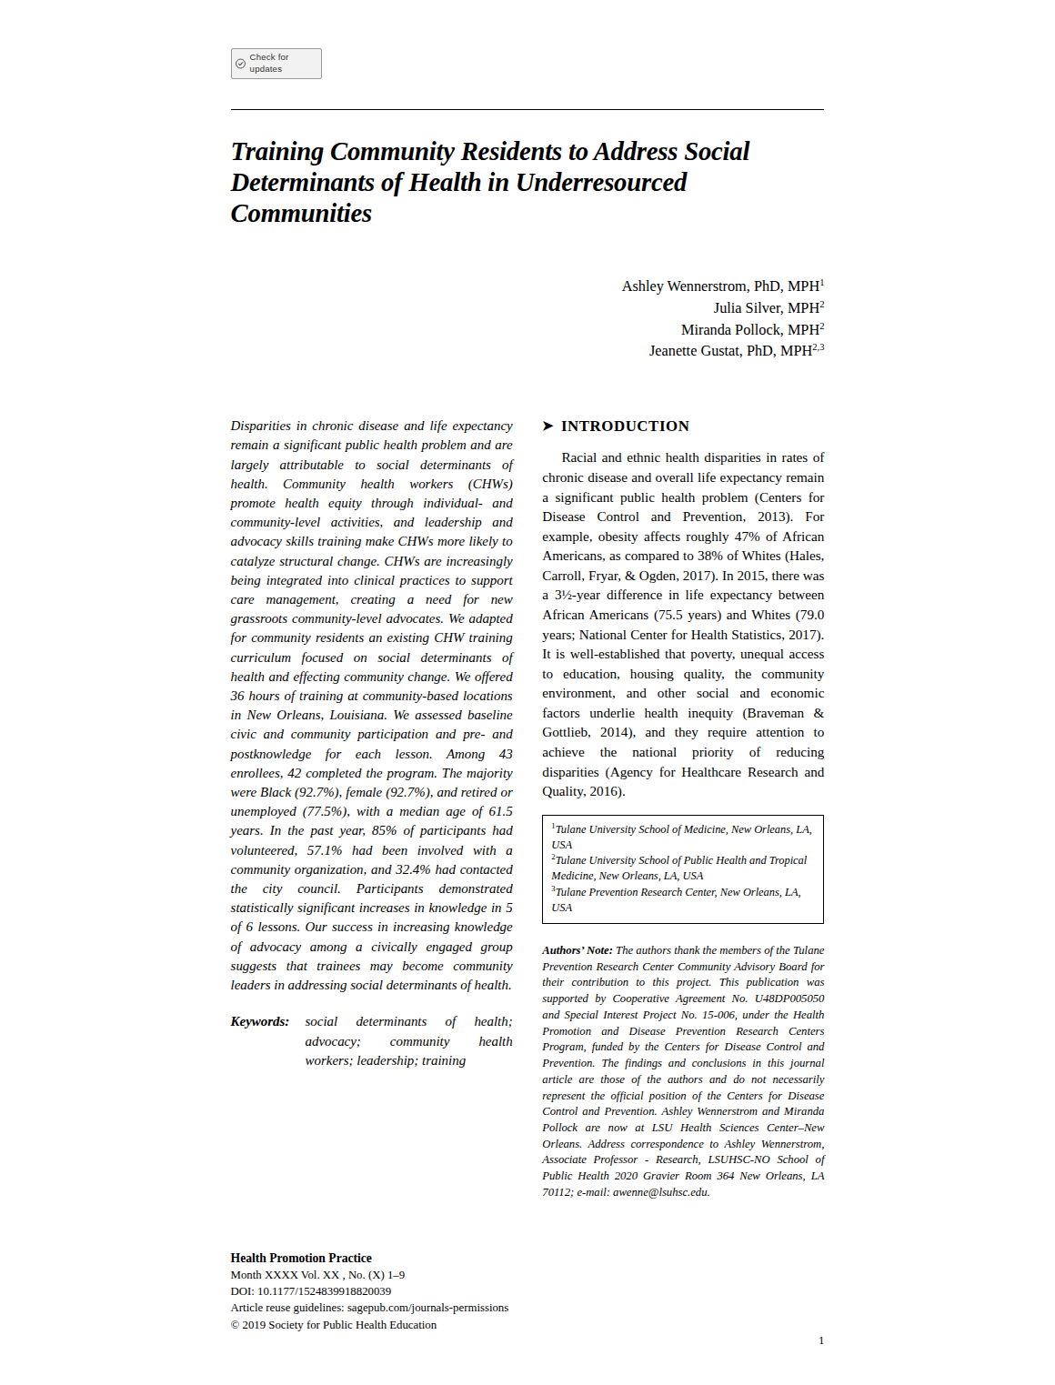Check for updates
Training Community Residents to Address Social Determinants of Health in Underresourced Communities
Ashley Wennerstrom, PhD, MPH1
Julia Silver, MPH2
Miranda Pollock, MPH2
Jeanette Gustat, PhD, MPH2,3
Disparities in chronic disease and life expectancy remain a significant public health problem and are largely attributable to social determinants of health. Community health workers (CHWs) promote health equity through individual- and community-level activities, and leadership and advocacy skills training make CHWs more likely to catalyze structural change. CHWs are increasingly being integrated into clinical practices to support care management, creating a need for new grassroots community-level advocates. We adapted for community residents an existing CHW training curriculum focused on social determinants of health and effecting community change. We offered 36 hours of training at community-based locations in New Orleans, Louisiana. We assessed baseline civic and community participation and pre- and postknowledge for each lesson. Among 43 enrollees, 42 completed the program. The majority were Black (92.7%), female (92.7%), and retired or unemployed (77.5%), with a median age of 61.5 years. In the past year, 85% of participants had volunteered, 57.1% had been involved with a community organization, and 32.4% had contacted the city council. Participants demonstrated statistically significant increases in knowledge in 5 of 6 lessons. Our success in increasing knowledge of advocacy among a civically engaged group suggests that trainees may become community leaders in addressing social determinants of health.
Keywords:
social determinants of health; advocacy; community health workers; leadership; training
Health Promotion Practice
Month XXXX Vol. XX , No. (X) 1–9
DOI: 10.1177/1524839918820039
Article reuse guidelines: sagepub.com/journals-permissions
© 2019 Society for Public Health Education
➤INTRODUCTION
Racial and ethnic health disparities in rates of chronic disease and overall life expectancy remain a significant public health problem (Centers for Disease Control and Prevention, 2013). For example, obesity affects roughly 47% of African Americans, as compared to 38% of Whites (Hales, Carroll, Fryar, & Ogden, 2017). In 2015, there was a 3½-year difference in life expectancy between African Americans (75.5 years) and Whites (79.0 years; National Center for Health Statistics, 2017). It is well-established that poverty, unequal access to education, housing quality, the community environment, and other social and economic factors underlie health inequity (Braveman & Gottlieb, 2014), and they require attention to achieve the national priority of reducing disparities (Agency for Healthcare Research and Quality, 2016).
1Tulane University School of Medicine, New Orleans, LA, USA
2Tulane University School of Public Health and Tropical Medicine, New Orleans, LA, USA
3Tulane Prevention Research Center, New Orleans, LA, USA
Authors’ Note: The authors thank the members of the Tulane Prevention Research Center Community Advisory Board for their contribution to this project. This publication was supported by Cooperative Agreement No. U48DP005050 and Special Interest Project No. 15-006, under the Health Promotion and Disease Prevention Research Centers Program, funded by the Centers for Disease Control and Prevention. The findings and conclusions in this journal article are those of the authors and do not necessarily represent the official position of the Centers for Disease Control and Prevention. Ashley Wennerstrom and Miranda Pollock are now at LSU Health Sciences Center–New Orleans. Address correspondence to Ashley Wennerstrom, Associate Professor - Research, LSUHSC-NO School of Public Health 2020 Gravier Room 364 New Orleans, LA 70112; e-mail: awenne@lsuhsc.edu.
1